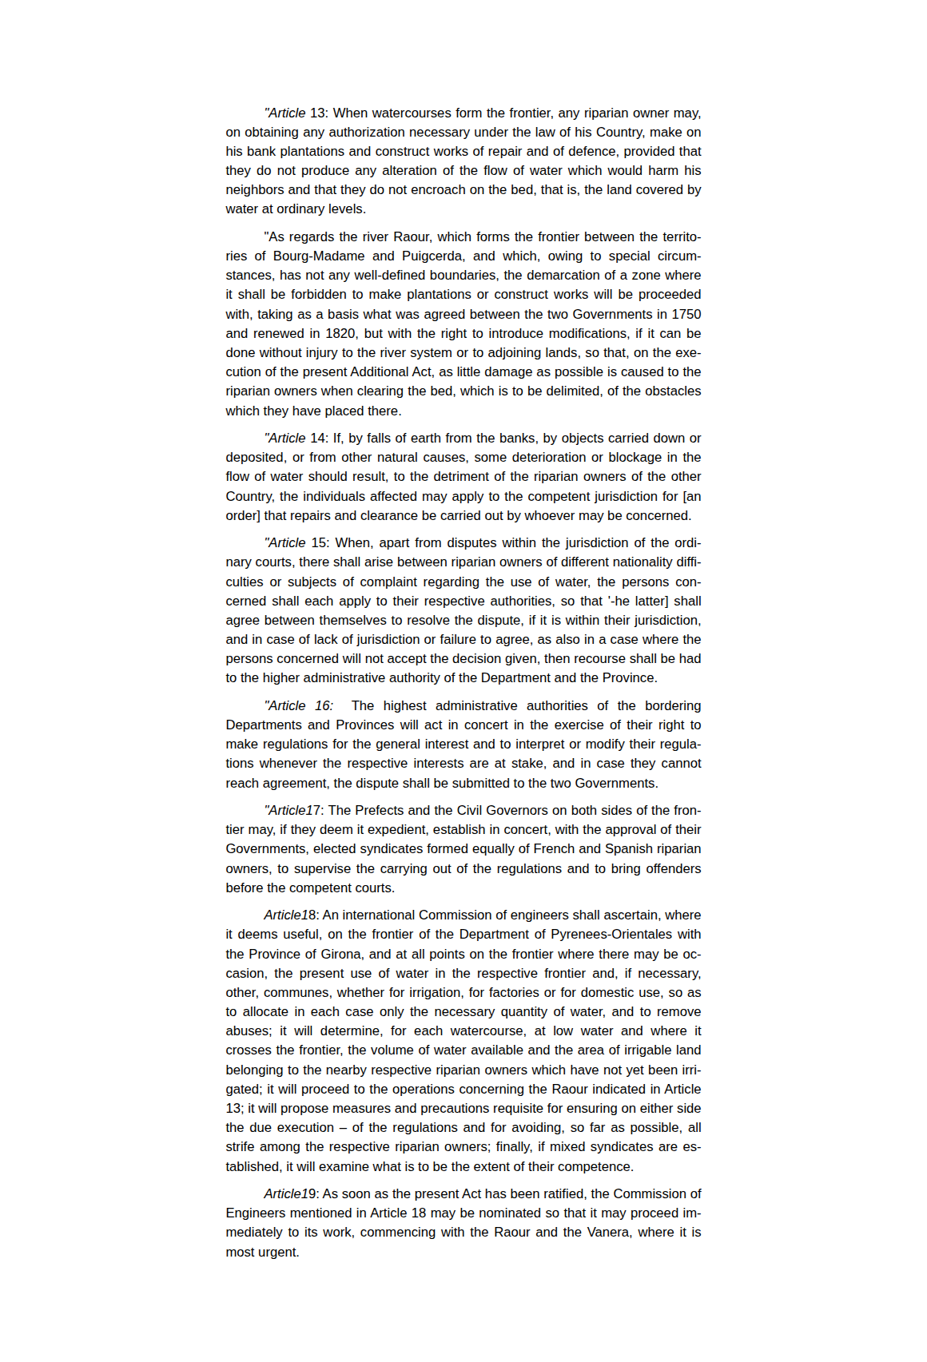"Article 13: When watercourses form the frontier, any riparian owner may, on obtaining any authorization necessary under the law of his Country, make on his bank plantations and construct works of repair and of defence, provided that they do not produce any alteration of the flow of water which would harm his neighbors and that they do not encroach on the bed, that is, the land covered by water at ordinary levels.
"As regards the river Raour, which forms the frontier between the territories of Bourg-Madame and Puigcerda, and which, owing to special circumstances, has not any well-defined boundaries, the demarcation of a zone where it shall be forbidden to make plantations or construct works will be proceeded with, taking as a basis what was agreed between the two Governments in 1750 and renewed in 1820, but with the right to introduce modifications, if it can be done without injury to the river system or to adjoining lands, so that, on the execution of the present Additional Act, as little damage as possible is caused to the riparian owners when clearing the bed, which is to be delimited, of the obstacles which they have placed there.
"Article 14: If, by falls of earth from the banks, by objects carried down or deposited, or from other natural causes, some deterioration or blockage in the flow of water should result, to the detriment of the riparian owners of the other Country, the individuals affected may apply to the competent jurisdiction for [an order] that repairs and clearance be carried out by whoever may be concerned.
"Article 15: When, apart from disputes within the jurisdiction of the ordinary courts, there shall arise between riparian owners of different nationality difficulties or subjects of complaint regarding the use of water, the persons concerned shall each apply to their respective authorities, so that '-he latter] shall agree between themselves to resolve the dispute, if it is within their jurisdiction, and in case of lack of jurisdiction or failure to agree, as also in a case where the persons concerned will not accept the decision given, then recourse shall be had to the higher administrative authority of the Department and the Province.
"Article 16: The highest administrative authorities of the bordering Departments and Provinces will act in concert in the exercise of their right to make regulations for the general interest and to interpret or modify their regulations whenever the respective interests are at stake, and in case they cannot reach agreement, the dispute shall be submitted to the two Governments.
"Article17: The Prefects and the Civil Governors on both sides of the frontier may, if they deem it expedient, establish in concert, with the approval of their Governments, elected syndicates formed equally of French and Spanish riparian owners, to supervise the carrying out of the regulations and to bring offenders before the competent courts.
Article18: An international Commission of engineers shall ascertain, where it deems useful, on the frontier of the Department of Pyrenees-Orientales with the Province of Girona, and at all points on the frontier where there may be occasion, the present use of water in the respective frontier and, if necessary, other, communes, whether for irrigation, for factories or for domestic use, so as to allocate in each case only the necessary quantity of water, and to remove abuses; it will determine, for each watercourse, at low water and where it crosses the frontier, the volume of water available and the area of irrigable land belonging to the nearby respective riparian owners which have not yet been irrigated; it will proceed to the operations concerning the Raour indicated in Article 13; it will propose measures and precautions requisite for ensuring on either side the due execution – of the regulations and for avoiding, so far as possible, all strife among the respective riparian owners; finally, if mixed syndicates are established, it will examine what is to be the extent of their competence.
Article19: As soon as the present Act has been ratified, the Commission of Engineers mentioned in Article 18 may be nominated so that it may proceed immediately to its work, commencing with the Raour and the Vanera, where it is most urgent.